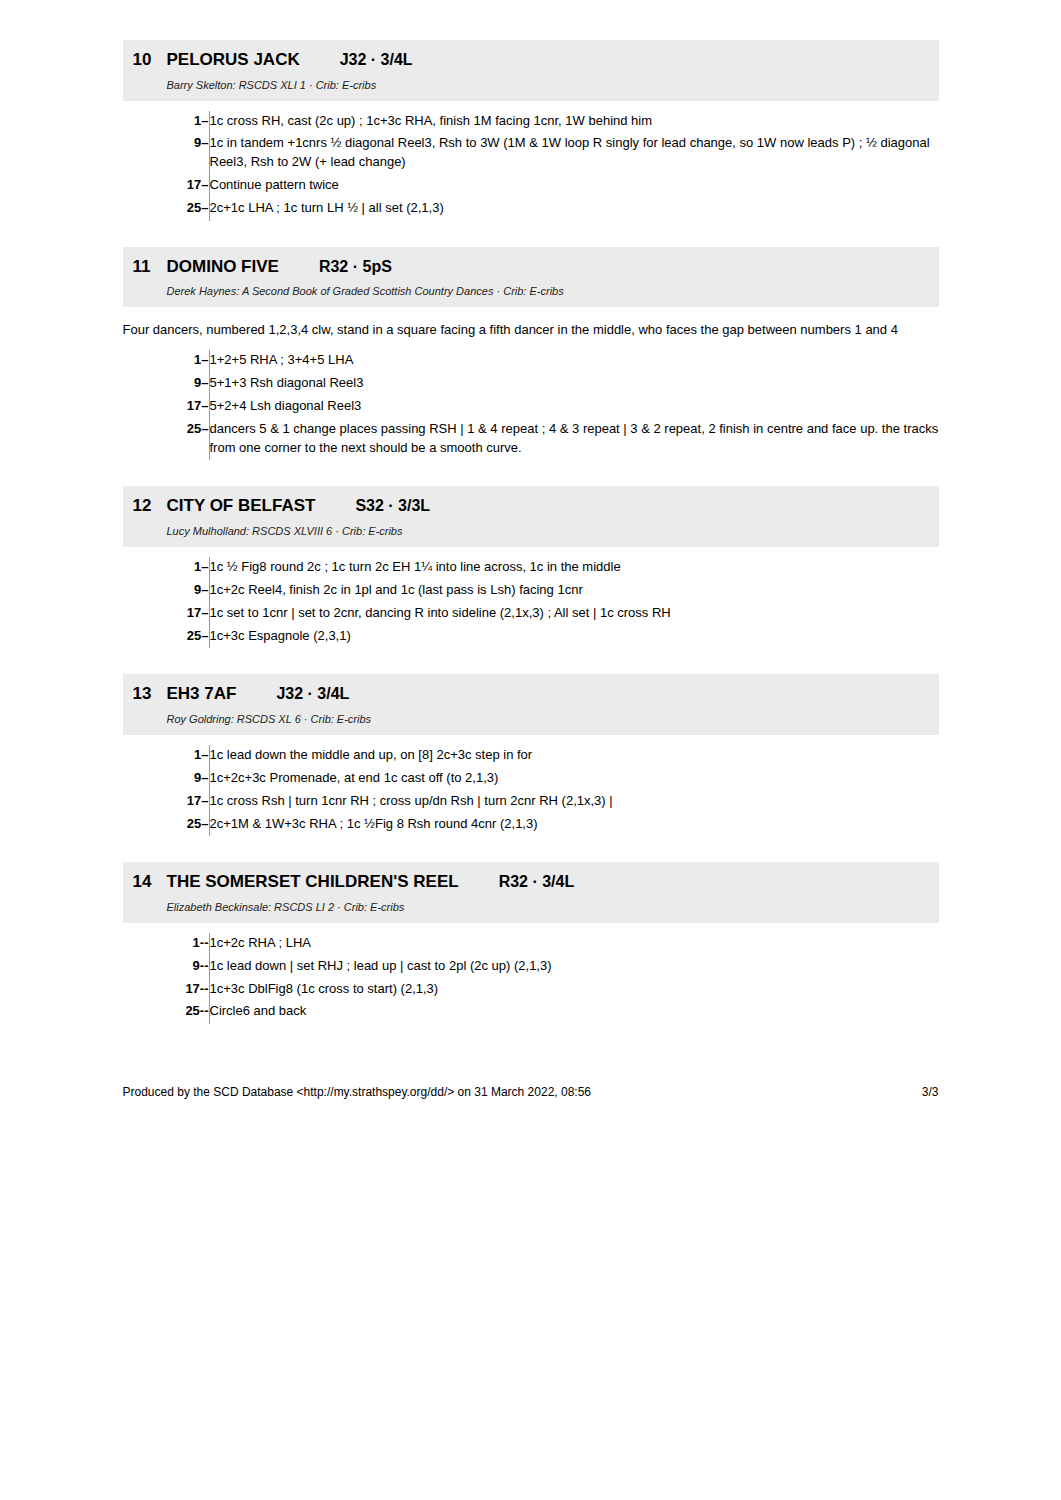10 PELORUS JACK J32 · 3/4L
Barry Skelton: RSCDS XLI 1 · Crib: E-cribs
| 1– | 1c cross RH, cast (2c up) ; 1c+3c RHA, finish 1M facing 1cnr, 1W behind him |
| 9– | 1c in tandem +1cnrs ½ diagonal Reel3, Rsh to 3W (1M & 1W loop R singly for lead change, so 1W now leads P) ; ½ diagonal Reel3, Rsh to 2W (+ lead change) |
| 17– | Continue pattern twice |
| 25– | 2c+1c LHA ; 1c turn LH ½ / all set (2,1,3) |
11 DOMINO FIVE R32 · 5pS
Derek Haynes: A Second Book of Graded Scottish Country Dances · Crib: E-cribs
Four dancers, numbered 1,2,3,4 clw, stand in a square facing a fifth dancer in the middle, who faces the gap between numbers 1 and 4
| 1– | 1+2+5 RHA ; 3+4+5 LHA |
| 9– | 5+1+3 Rsh diagonal Reel3 |
| 17– | 5+2+4 Lsh diagonal Reel3 |
| 25– | dancers 5 & 1 change places passing RSH / 1 & 4 repeat ; 4 & 3 repeat / 3 & 2 repeat, 2 finish in centre and face up. the tracks from one corner to the next should be a smooth curve. |
12 CITY OF BELFAST S32 · 3/3L
Lucy Mulholland: RSCDS XLVIII 6 · Crib: E-cribs
| 1– | 1c ½ Fig8 round 2c ; 1c turn 2c EH 1¼ into line across, 1c in the middle |
| 9– | 1c+2c Reel4, finish 2c in 1pl and 1c (last pass is Lsh) facing 1cnr |
| 17– | 1c set to 1cnr / set to 2cnr, dancing R into sideline (2,1x,3) ; All set / 1c cross RH |
| 25– | 1c+3c Espagnole (2,3,1) |
13 EH3 7AF J32 · 3/4L
Roy Goldring: RSCDS XL 6 · Crib: E-cribs
| 1– | 1c lead down the middle and up, on [8] 2c+3c step in for |
| 9– | 1c+2c+3c Promenade, at end 1c cast off (to 2,1,3) |
| 17– | 1c cross Rsh / turn 1cnr RH ; cross up/dn Rsh / turn 2cnr RH (2,1x,3) / |
| 25– | 2c+1M & 1W+3c RHA ; 1c ½Fig 8 Rsh round 4cnr (2,1,3) |
14 THE SOMERSET CHILDREN'S REEL R32 · 3/4L
Elizabeth Beckinsale: RSCDS LI 2 · Crib: E-cribs
| 1-- | 1c+2c RHA ; LHA |
| 9-- | 1c lead down / set RHJ ; lead up / cast to 2pl (2c up) (2,1,3) |
| 17-- | 1c+3c DblFig8 (1c cross to start) (2,1,3) |
| 25-- | Circle6 and back |
Produced by the SCD Database <http://my.strathspey.org/dd/> on 31 March 2022, 08:56 3/3